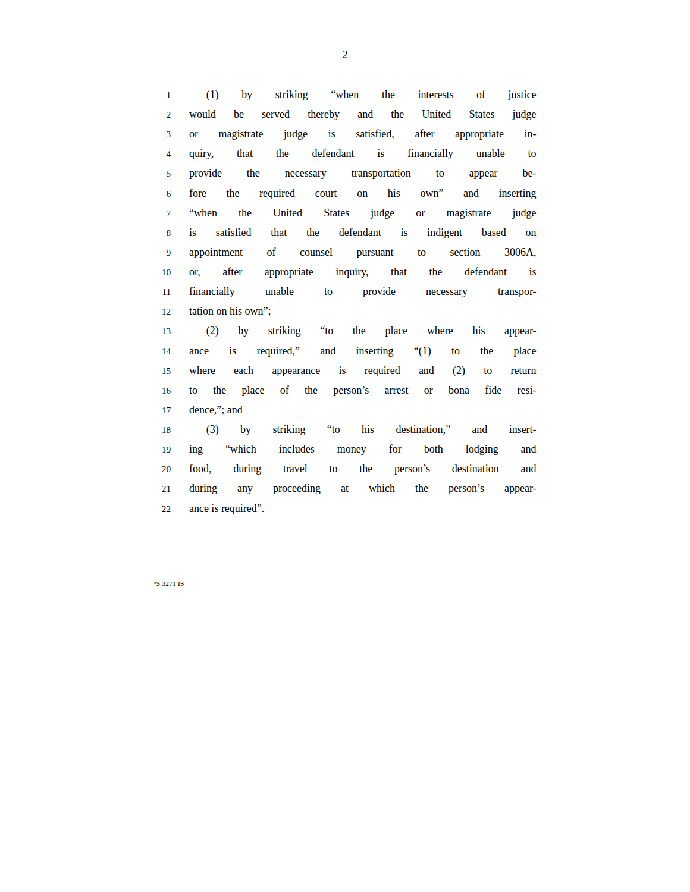2
(1) by striking“when the interests of justice
would be served thereby and the United States judge
or magistrate judge is satisfied, after appropriate in-
quiry, that the defendant is financially unable to
provide the necessary transportation to appear be-
fore the required court on his own”and inserting
“when the United States judge or magistrate judge
is satisfied that the defendant is indigent based on
appointment of counsel pursuant to section 3006A,
or, after appropriate inquiry, that the defendant is
financially unable to provide necessary transpor-
tation on his own”;
(2) by striking“to the place where his appear-
ance is required,”and inserting“(1) to the place
where each appearance is required and(2) to return
to the place of the person’s arrest or bona fide resi-
dence,”; and
(3) by striking“to his destination,”and insert-
ing“which includes money for both lodging and
food, during travel to the person’s destination and
during any proceeding at which the person’s appear-
ance is required”.
•S 3271 IS